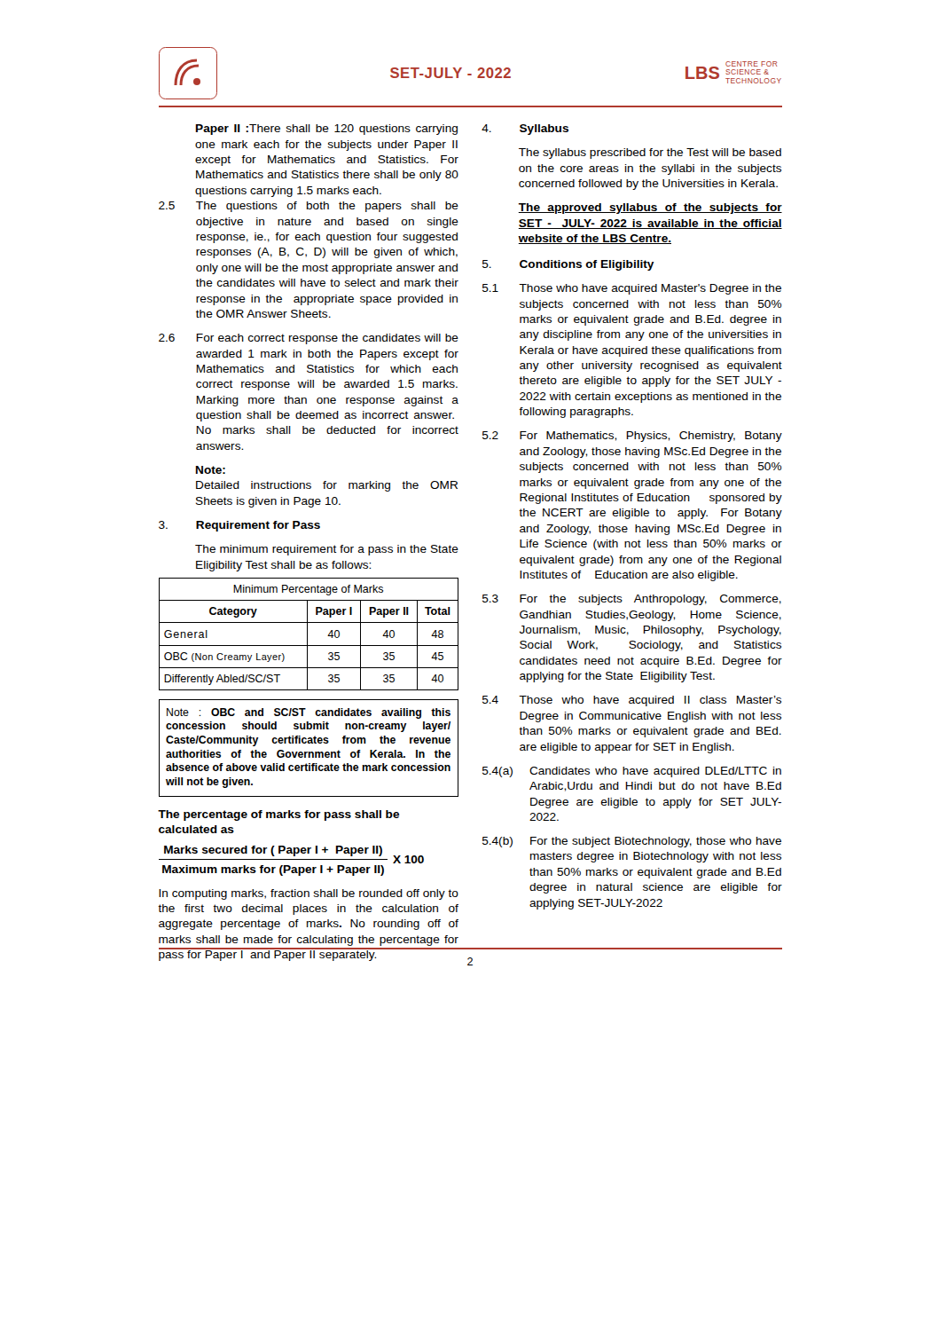SET-JULY - 2022
LBS CENTRE FOR
SCIENCE &
TECHNOLOGY
Paper II : There shall be 120 questions carrying one mark each for the subjects under Paper II except for Mathematics and Statistics. For Mathematics and Statistics there shall be only 80 questions carrying 1.5 marks each.
2.5
The questions of both the papers shall be objective in nature and based on single response, ie., for each question four suggested responses (A, B, C, D) will be given of which, only one will be the most appropriate answer and the candidates will have to select and mark their response in the appropriate space provided in the OMR Answer Sheets.
2.6
For each correct response the candidates will be awarded 1 mark in both the Papers except for Mathematics and Statistics for which each correct response will be awarded 1.5 marks. Marking more than one response against a question shall be deemed as incorrect answer. No marks shall be deducted for incorrect answers.
Note:
Detailed instructions for marking the OMR Sheets is given in Page 10.
3.
Requirement for Pass
The minimum requirement for a pass in the State Eligibility Test shall be as follows:
Minimum Percentage of Marks
| Category | Paper I | Paper II | Total |
| --- | --- | --- | --- |
| General | 40 | 40 | 48 |
| OBC (Non Creamy Layer) | 35 | 35 | 45 |
| Differently Abled/SC/ST | 35 | 35 | 40 |
Note : OBC and SC/ST candidates availing this concession should submit non-creamy layer/ Caste/Community certificates from the revenue authorities of the Government of Kerala. In the absence of above valid certificate the mark concession will not be given.
The percentage of marks for pass shall be calculated as
Marks secured for ( Paper I + Paper II) Maximum marks for (Paper I + Paper II) X 100
In computing marks, fraction shall be rounded off only to the first two decimal places in the calculation of aggregate percentage of marks. No rounding off of marks shall be made for calculating the percentage for pass for Paper I and Paper II separately.
4.
Syllabus
The syllabus prescribed for the Test will be based on the core areas in the syllabi in the subjects concerned followed by the Universities in Kerala.
The approved syllabus of the subjects for SET - JULY- 2022 is available in the official website of the LBS Centre.
5.
Conditions of Eligibility
5.1
Those who have acquired Master's Degree in the subjects concerned with not less than 50% marks or equivalent grade and B.Ed. degree in any discipline from any one of the universities in Kerala or have acquired these qualifications from any other university recognised as equivalent thereto are eligible to apply for the SET JULY - 2022 with certain exceptions as mentioned in the following paragraphs.
5.2
For Mathematics, Physics, Chemistry, Botany and Zoology, those having MSc.Ed Degree in the subjects concerned with not less than 50% marks or equivalent grade from any one of the Regional Institutes of Education sponsored by the NCERT are eligible to apply. For Botany and Zoology, those having MSc.Ed Degree in Life Science (with not less than 50% marks or equivalent grade) from any one of the Regional Institutes of Education are also eligible.
5.3
For the subjects Anthropology, Commerce, Gandhian Studies,Geology, Home Science, Journalism, Music, Philosophy, Psychology, Social Work, Sociology, and Statistics candidates need not acquire B.Ed. Degree for applying for the State Eligibility Test.
5.4
Those who have acquired II class Master’s Degree in Communicative English with not less than 50% marks or equivalent grade and BEd. are eligible to appear for SET in English.
5.4(a)
Candidates who have acquired DLEd/LTTC in Arabic,Urdu and Hindi but do not have B.Ed Degree are eligible to apply for SET JULY-2022.
5.4(b)
For the subject Biotechnology, those who have masters degree in Biotechnology with not less than 50% marks or equivalent grade and B.Ed degree in natural science are eligible for applying SET-JULY-2022
2